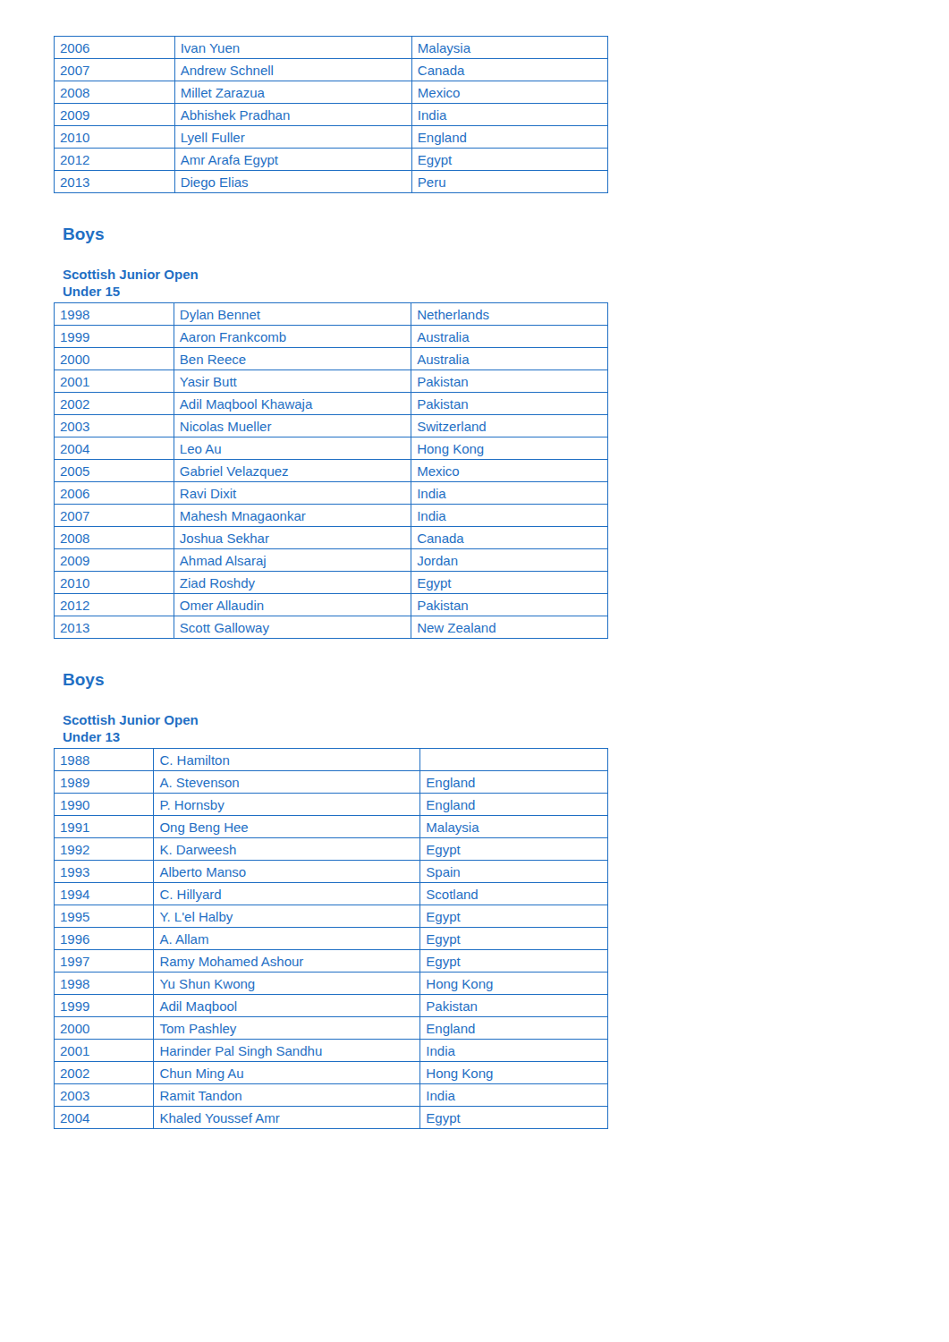| 2006 | Ivan Yuen | Malaysia |
| 2007 | Andrew Schnell | Canada |
| 2008 | Millet Zarazua | Mexico |
| 2009 | Abhishek Pradhan | India |
| 2010 | Lyell Fuller | England |
| 2012 | Amr Arafa Egypt | Egypt |
| 2013 | Diego Elias | Peru |
Boys
Scottish Junior Open
Under 15
| 1998 | Dylan Bennet | Netherlands |
| 1999 | Aaron Frankcomb | Australia |
| 2000 | Ben Reece | Australia |
| 2001 | Yasir Butt | Pakistan |
| 2002 | Adil Maqbool Khawaja | Pakistan |
| 2003 | Nicolas Mueller | Switzerland |
| 2004 | Leo Au | Hong Kong |
| 2005 | Gabriel Velazquez | Mexico |
| 2006 | Ravi Dixit | India |
| 2007 | Mahesh Mnagaonkar | India |
| 2008 | Joshua Sekhar | Canada |
| 2009 | Ahmad Alsaraj | Jordan |
| 2010 | Ziad Roshdy | Egypt |
| 2012 | Omer Allaudin | Pakistan |
| 2013 | Scott Galloway | New Zealand |
Boys
Scottish Junior Open
Under 13
| 1988 | C. Hamilton | |
| 1989 | A. Stevenson | England |
| 1990 | P. Hornsby | England |
| 1991 | Ong Beng Hee | Malaysia |
| 1992 | K. Darweesh | Egypt |
| 1993 | Alberto Manso | Spain |
| 1994 | C. Hillyard | Scotland |
| 1995 | Y. L'el Halby | Egypt |
| 1996 | A. Allam | Egypt |
| 1997 | Ramy Mohamed Ashour | Egypt |
| 1998 | Yu Shun Kwong | Hong Kong |
| 1999 | Adil Maqbool | Pakistan |
| 2000 | Tom Pashley | England |
| 2001 | Harinder Pal Singh Sandhu | India |
| 2002 | Chun Ming Au | Hong Kong |
| 2003 | Ramit Tandon | India |
| 2004 | Khaled Youssef Amr | Egypt |